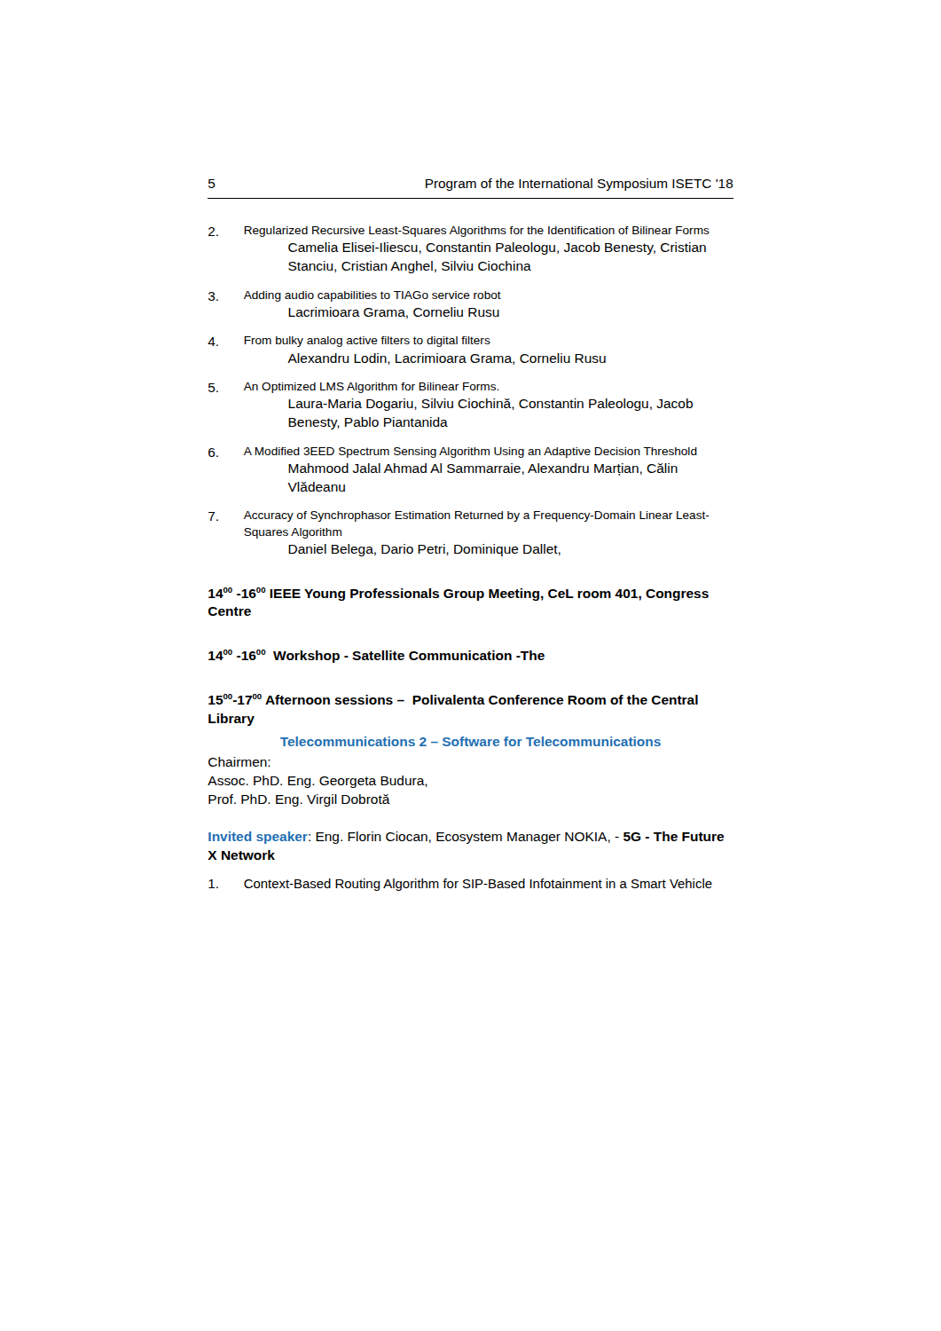5 Program of the International Symposium ISETC '18
2. Regularized Recursive Least-Squares Algorithms for the Identification of Bilinear Forms Camelia Elisei-Iliescu, Constantin Paleologu, Jacob Benesty, Cristian Stanciu, Cristian Anghel, Silviu Ciochina
3. Adding audio capabilities to TIAGo service robot Lacrimioara Grama, Corneliu Rusu
4. From bulky analog active filters to digital filters Alexandru Lodin, Lacrimioara Grama, Corneliu Rusu
5. An Optimized LMS Algorithm for Bilinear Forms. Laura-Maria Dogariu, Silviu Ciochină, Constantin Paleologu, Jacob Benesty, Pablo Piantanida
6. A Modified 3EED Spectrum Sensing Algorithm Using an Adaptive Decision Threshold Mahmood Jalal Ahmad Al Sammarraie, Alexandru Marțian, Călin Vlădeanu
7. Accuracy of Synchrophasor Estimation Returned by a Frequency-Domain Linear Least-Squares Algorithm Daniel Belega, Dario Petri, Dominique Dallet,
1400 -1600 IEEE Young Professionals Group Meeting, CeL room 401, Congress Centre
1400 -1600 Workshop - Satellite Communication -The
1500-1700 Afternoon sessions – Polivalenta Conference Room of the Central Library
Telecommunications 2 – Software for Telecommunications
Chairmen:
Assoc. PhD. Eng. Georgeta Budura,
Prof. PhD. Eng. Virgil Dobrotă
Invited speaker: Eng. Florin Ciocan, Ecosystem Manager NOKIA, - 5G - The Future X Network
1. Context-Based Routing Algorithm for SIP-Based Infotainment in a Smart Vehicle